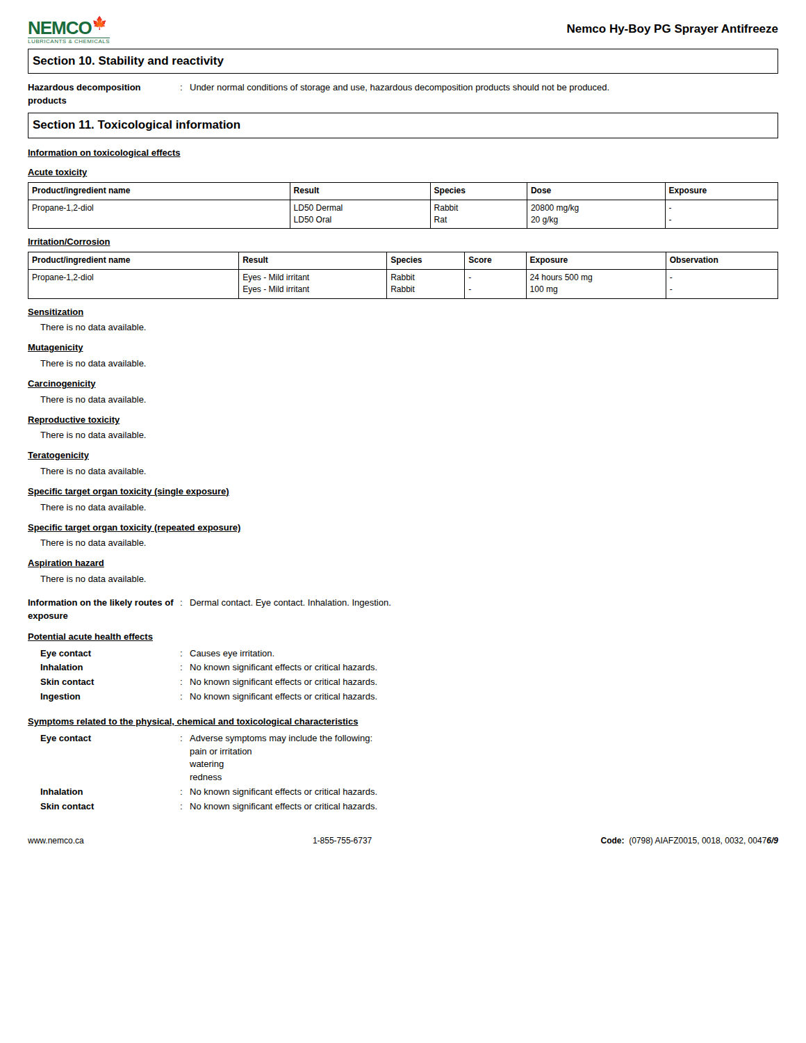NEMCO🍁
Lubricants & Chemicals
Nemco Hy-Boy PG Sprayer Antifreeze
Section 10. Stability and reactivity
| Hazardous decomposition products | : | Under normal conditions of storage and use, hazardous decomposition products should not be produced. |
Section 11. Toxicological information
Information on toxicological effects
Acute toxicity
| Product/ingredient name | Result | Species | Dose | Exposure |
| --- | --- | --- | --- | --- |
| Propane-1,2-diol | LD50 Dermal LD50 Oral | Rabbit Rat | 20800 mg/kg 20 g/kg | - - |
Irritation/Corrosion
| Product/ingredient name | Result | Species | Score | Exposure | Observation |
| --- | --- | --- | --- | --- | --- |
| Propane-1,2-diol | Eyes - Mild irritant Eyes - Mild irritant | Rabbit Rabbit | - - | 24 hours 500 mg 100 mg | - - |
Sensitization
There is no data available.
Mutagenicity
There is no data available.
Carcinogenicity
There is no data available.
Reproductive toxicity
There is no data available.
Teratogenicity
There is no data available.
Specific target organ toxicity (single exposure)
There is no data available.
Specific target organ toxicity (repeated exposure)
There is no data available.
Aspiration hazard
There is no data available.
| Information on the likely routes of exposure | : | Dermal contact. Eye contact. Inhalation. Ingestion. |
Potential acute health effects
| Eye contact | : | Causes eye irritation. |
| Inhalation | : | No known significant effects or critical hazards. |
| Skin contact | : | No known significant effects or critical hazards. |
| Ingestion | : | No known significant effects or critical hazards. |
Symptoms related to the physical, chemical and toxicological characteristics
| Eye contact | : | Adverse symptoms may include the following: pain or irritation watering redness |
| Inhalation | : | No known significant effects or critical hazards. |
| Skin contact | : | No known significant effects or critical hazards. |
www.nemco.ca 1-855-755-6737 Code: (0798) AIAFZ0015, 0018, 0032, 0047 6/9